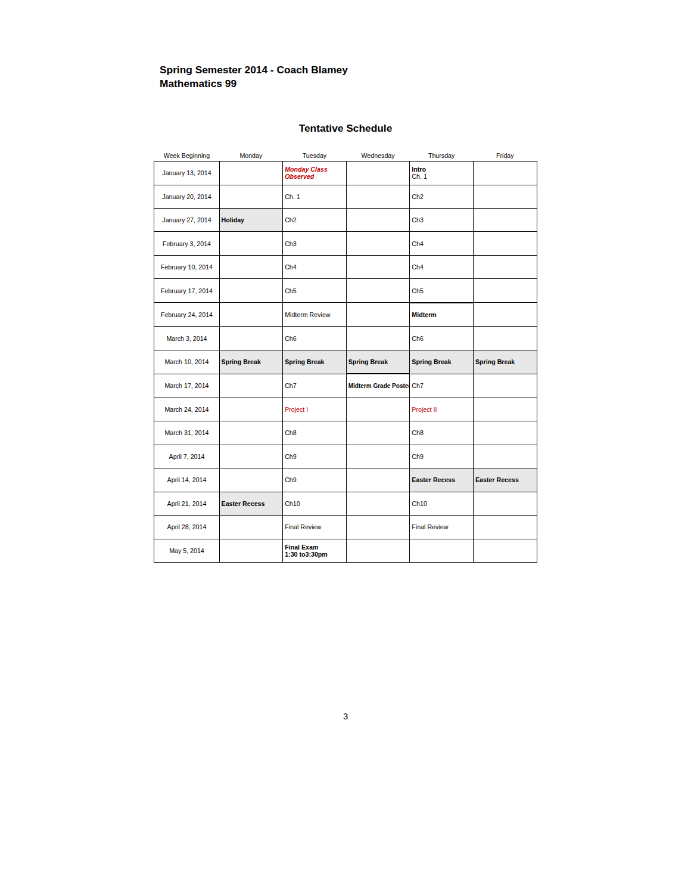Spring Semester 2014 - Coach Blamey
Mathematics 99
Tentative Schedule
| Week Beginning | Monday | Tuesday | Wednesday | Thursday | Friday |
| --- | --- | --- | --- | --- | --- |
| January 13, 2014 | | Monday Class Observed | | Intro Ch. 1 | |
| January 20, 2014 | | Ch. 1 | | Ch2 | |
| January 27, 2014 | Holiday | Ch2 | | Ch3 | |
| February 3, 2014 | | Ch3 | | Ch4 | |
| February 10, 2014 | | Ch4 | | Ch4 | |
| February 17, 2014 | | Ch5 | | Ch5 | |
| February 24, 2014 | | Midterm Review | | Midterm | |
| March 3, 2014 | | Ch6 | | Ch6 | |
| March 10, 2014 | Spring Break | Spring Break | Spring Break | Spring Break | Spring Break |
| March 17, 2014 | | Ch7 | Midterm Grade Posted | Ch7 | |
| March 24, 2014 | | Project I | | Project II | |
| March 31, 2014 | | Ch8 | | Ch8 | |
| April 7, 2014 | | Ch9 | | Ch9 | |
| April 14, 2014 | | Ch9 | | Easter Recess | Easter Recess |
| April 21, 2014 | Easter Recess | Ch10 | | Ch10 | |
| April 28, 2014 | | Final Review | | Final Review | |
| May 5, 2014 | | Final Exam 1:30 to3:30pm | | | |
3